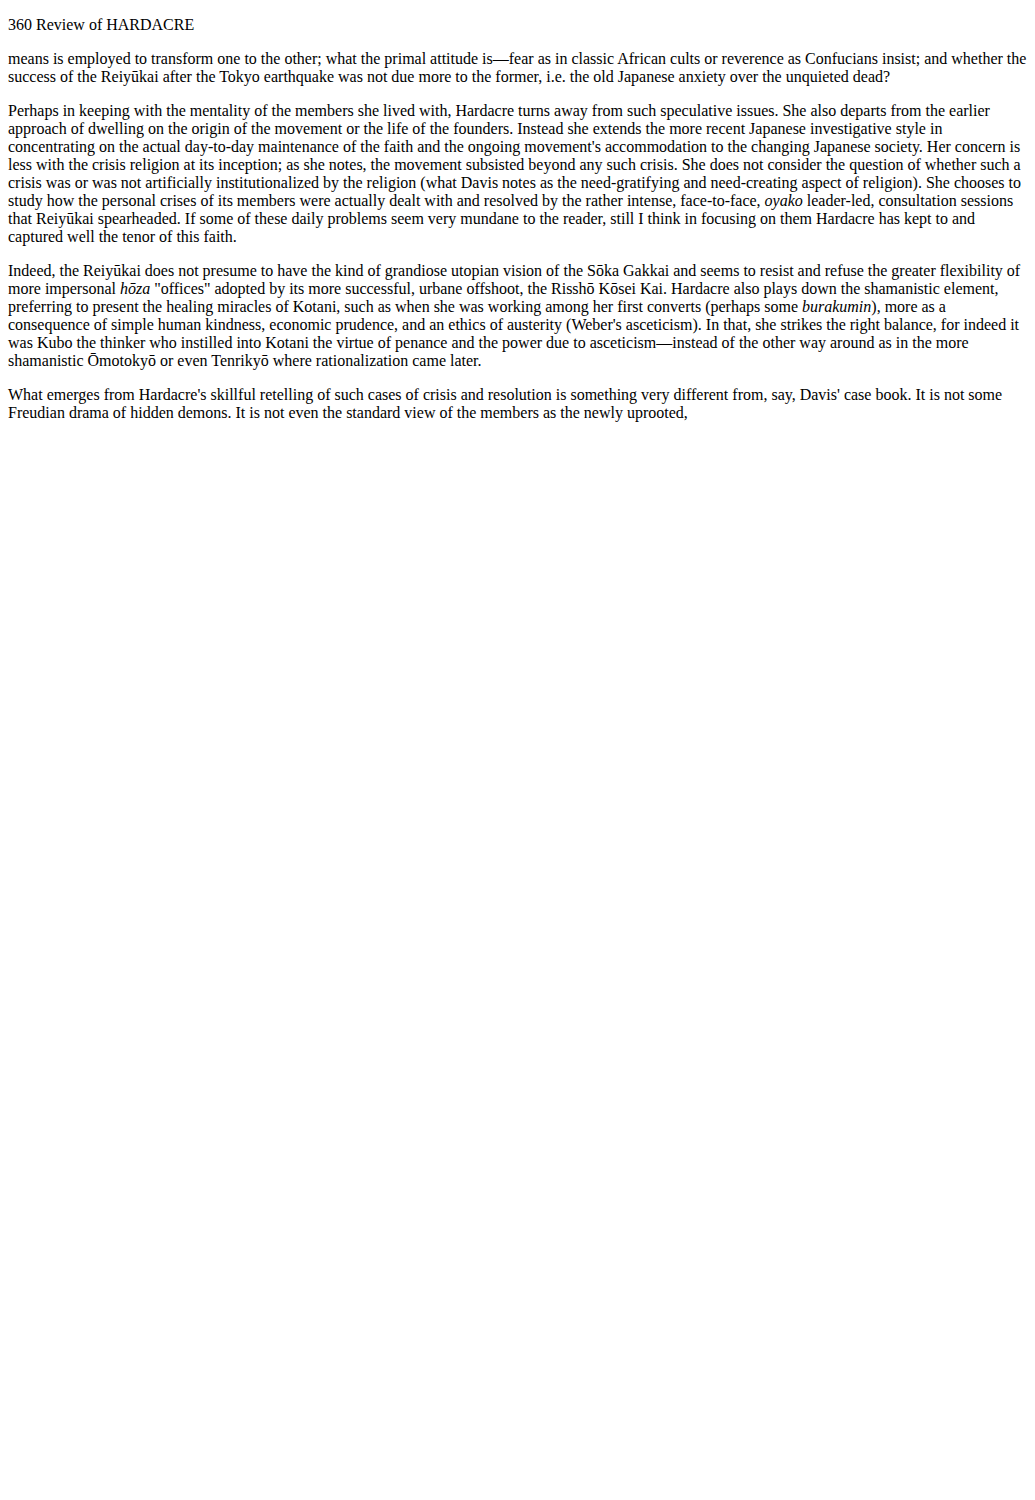360 Review of HARDACRE
means is employed to transform one to the other; what the primal attitude is—fear as in classic African cults or reverence as Confucians insist; and whether the success of the Reiyūkai after the Tokyo earthquake was not due more to the former, i.e. the old Japanese anxiety over the unquieted dead?
Perhaps in keeping with the mentality of the members she lived with, Hardacre turns away from such speculative issues. She also departs from the earlier approach of dwelling on the origin of the movement or the life of the founders. Instead she extends the more recent Japanese investigative style in concentrating on the actual day-to-day maintenance of the faith and the ongoing movement's accommodation to the changing Japanese society. Her concern is less with the crisis religion at its inception; as she notes, the movement subsisted beyond any such crisis. She does not consider the question of whether such a crisis was or was not artificially institutionalized by the religion (what Davis notes as the need-gratifying and need-creating aspect of religion). She chooses to study how the personal crises of its members were actually dealt with and resolved by the rather intense, face-to-face, oyako leader-led, consultation sessions that Reiyūkai spearheaded. If some of these daily problems seem very mundane to the reader, still I think in focusing on them Hardacre has kept to and captured well the tenor of this faith.
Indeed, the Reiyūkai does not presume to have the kind of grandiose utopian vision of the Sōka Gakkai and seems to resist and refuse the greater flexibility of more impersonal hōza "offices" adopted by its more successful, urbane offshoot, the Risshō Kōsei Kai. Hardacre also plays down the shamanistic element, preferring to present the healing miracles of Kotani, such as when she was working among her first converts (perhaps some burakumin), more as a consequence of simple human kindness, economic prudence, and an ethics of austerity (Weber's asceticism). In that, she strikes the right balance, for indeed it was Kubo the thinker who instilled into Kotani the virtue of penance and the power due to asceticism—instead of the other way around as in the more shamanistic Ōmotokyō or even Tenrikyō where rationalization came later.
What emerges from Hardacre's skillful retelling of such cases of crisis and resolution is something very different from, say, Davis' case book. It is not some Freudian drama of hidden demons. It is not even the standard view of the members as the newly uprooted,